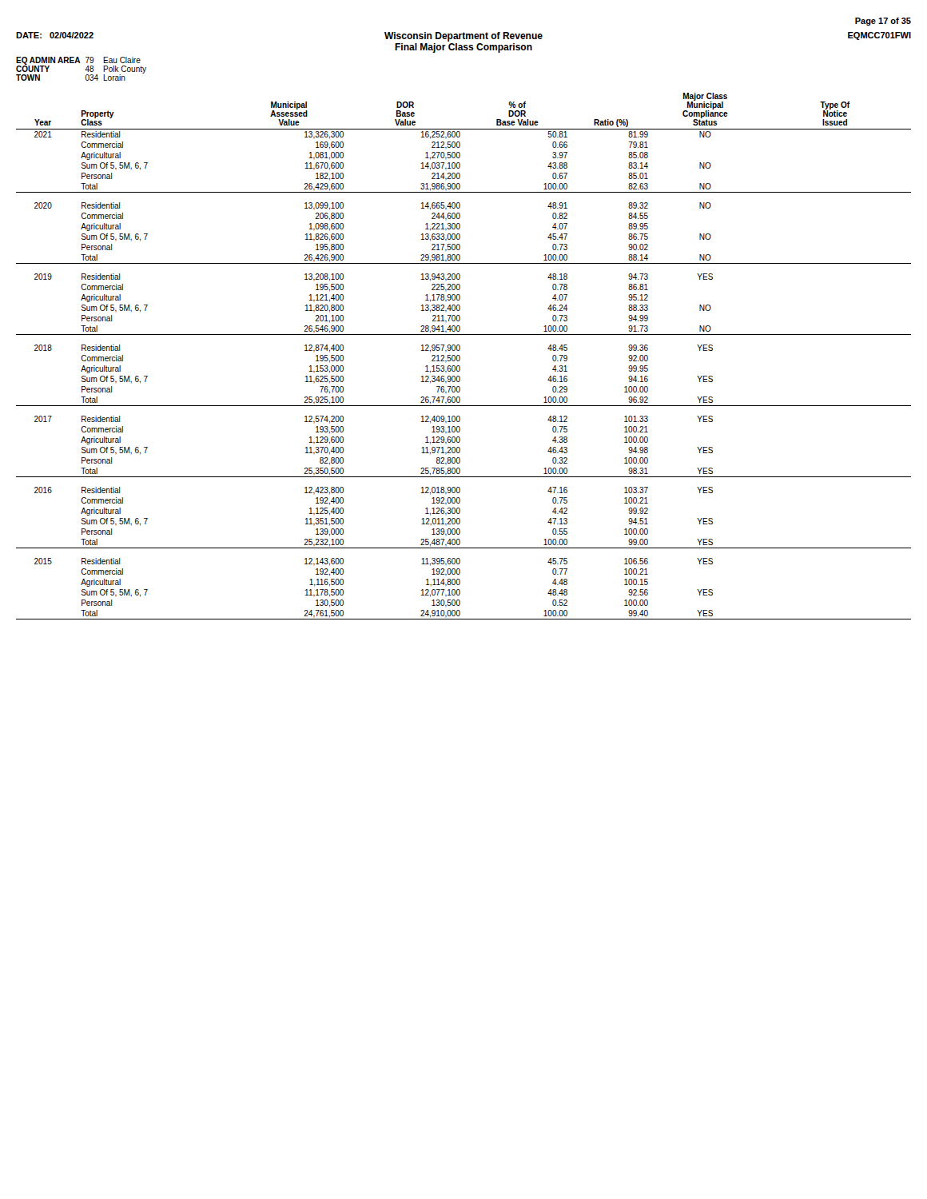Page 17 of 35
| DATE: 02/04/2022 | Wisconsin Department of Revenue Final Major Class Comparison | EQMCC701FWI |
| EQ ADMIN AREA | 79 | Eau Claire |
| COUNTY | 48 | Polk County |
| TOWN | 034 | Lorain |
| Year | Property Class | Municipal Assessed Value | DOR Base Value | % of DOR Base Value | Ratio (%) | Major Class Municipal Compliance Status | Type Of Notice Issued |
| --- | --- | --- | --- | --- | --- | --- | --- |
| 2021 | Residential | 13,326,300 | 16,252,600 | 50.81 | 81.99 | NO | |
| | Commercial | 169,600 | 212,500 | 0.66 | 79.81 | | |
| | Agricultural | 1,081,000 | 1,270,500 | 3.97 | 85.08 | | |
| | Sum Of 5, 5M, 6, 7 | 11,670,600 | 14,037,100 | 43.88 | 83.14 | NO | |
| | Personal | 182,100 | 214,200 | 0.67 | 85.01 | | |
| | Total | 26,429,600 | 31,986,900 | 100.00 | 82.63 | NO | |
| 2020 | Residential | 13,099,100 | 14,665,400 | 48.91 | 89.32 | NO | |
| | Commercial | 206,800 | 244,600 | 0.82 | 84.55 | | |
| | Agricultural | 1,098,600 | 1,221,300 | 4.07 | 89.95 | | |
| | Sum Of 5, 5M, 6, 7 | 11,826,600 | 13,633,000 | 45.47 | 86.75 | NO | |
| | Personal | 195,800 | 217,500 | 0.73 | 90.02 | | |
| | Total | 26,426,900 | 29,981,800 | 100.00 | 88.14 | NO | |
| 2019 | Residential | 13,208,100 | 13,943,200 | 48.18 | 94.73 | YES | |
| | Commercial | 195,500 | 225,200 | 0.78 | 86.81 | | |
| | Agricultural | 1,121,400 | 1,178,900 | 4.07 | 95.12 | | |
| | Sum Of 5, 5M, 6, 7 | 11,820,800 | 13,382,400 | 46.24 | 88.33 | NO | |
| | Personal | 201,100 | 211,700 | 0.73 | 94.99 | | |
| | Total | 26,546,900 | 28,941,400 | 100.00 | 91.73 | NO | |
| 2018 | Residential | 12,874,400 | 12,957,900 | 48.45 | 99.36 | YES | |
| | Commercial | 195,500 | 212,500 | 0.79 | 92.00 | | |
| | Agricultural | 1,153,000 | 1,153,600 | 4.31 | 99.95 | | |
| | Sum Of 5, 5M, 6, 7 | 11,625,500 | 12,346,900 | 46.16 | 94.16 | YES | |
| | Personal | 76,700 | 76,700 | 0.29 | 100.00 | | |
| | Total | 25,925,100 | 26,747,600 | 100.00 | 96.92 | YES | |
| 2017 | Residential | 12,574,200 | 12,409,100 | 48.12 | 101.33 | YES | |
| | Commercial | 193,500 | 193,100 | 0.75 | 100.21 | | |
| | Agricultural | 1,129,600 | 1,129,600 | 4.38 | 100.00 | | |
| | Sum Of 5, 5M, 6, 7 | 11,370,400 | 11,971,200 | 46.43 | 94.98 | YES | |
| | Personal | 82,800 | 82,800 | 0.32 | 100.00 | | |
| | Total | 25,350,500 | 25,785,800 | 100.00 | 98.31 | YES | |
| 2016 | Residential | 12,423,800 | 12,018,900 | 47.16 | 103.37 | YES | |
| | Commercial | 192,400 | 192,000 | 0.75 | 100.21 | | |
| | Agricultural | 1,125,400 | 1,126,300 | 4.42 | 99.92 | | |
| | Sum Of 5, 5M, 6, 7 | 11,351,500 | 12,011,200 | 47.13 | 94.51 | YES | |
| | Personal | 139,000 | 139,000 | 0.55 | 100.00 | | |
| | Total | 25,232,100 | 25,487,400 | 100.00 | 99.00 | YES | |
| 2015 | Residential | 12,143,600 | 11,395,600 | 45.75 | 106.56 | YES | |
| | Commercial | 192,400 | 192,000 | 0.77 | 100.21 | | |
| | Agricultural | 1,116,500 | 1,114,800 | 4.48 | 100.15 | | |
| | Sum Of 5, 5M, 6, 7 | 11,178,500 | 12,077,100 | 48.48 | 92.56 | YES | |
| | Personal | 130,500 | 130,500 | 0.52 | 100.00 | | |
| | Total | 24,761,500 | 24,910,000 | 100.00 | 99.40 | YES | |